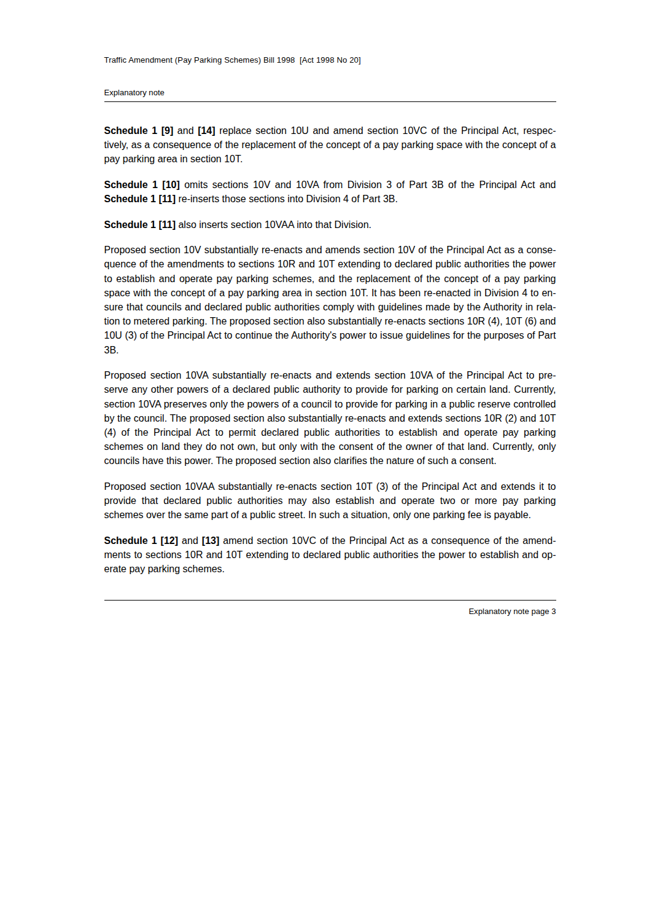Traffic Amendment (Pay Parking Schemes) Bill 1998 [Act 1998 No 20]
Explanatory note
Schedule 1 [9] and [14] replace section 10U and amend section 10VC of the Principal Act, respectively, as a consequence of the replacement of the concept of a pay parking space with the concept of a pay parking area in section 10T.
Schedule 1 [10] omits sections 10V and 10VA from Division 3 of Part 3B of the Principal Act and Schedule 1 [11] re-inserts those sections into Division 4 of Part 3B.
Schedule 1 [11] also inserts section 10VAA into that Division.
Proposed section 10V substantially re-enacts and amends section 10V of the Principal Act as a consequence of the amendments to sections 10R and 10T extending to declared public authorities the power to establish and operate pay parking schemes, and the replacement of the concept of a pay parking space with the concept of a pay parking area in section 10T. It has been re-enacted in Division 4 to ensure that councils and declared public authorities comply with guidelines made by the Authority in relation to metered parking. The proposed section also substantially re-enacts sections 10R (4), 10T (6) and 10U (3) of the Principal Act to continue the Authority's power to issue guidelines for the purposes of Part 3B.
Proposed section 10VA substantially re-enacts and extends section 10VA of the Principal Act to preserve any other powers of a declared public authority to provide for parking on certain land. Currently, section 10VA preserves only the powers of a council to provide for parking in a public reserve controlled by the council. The proposed section also substantially re-enacts and extends sections 10R (2) and 10T (4) of the Principal Act to permit declared public authorities to establish and operate pay parking schemes on land they do not own, but only with the consent of the owner of that land. Currently, only councils have this power. The proposed section also clarifies the nature of such a consent.
Proposed section 10VAA substantially re-enacts section 10T (3) of the Principal Act and extends it to provide that declared public authorities may also establish and operate two or more pay parking schemes over the same part of a public street. In such a situation, only one parking fee is payable.
Schedule 1 [12] and [13] amend section 10VC of the Principal Act as a consequence of the amendments to sections 10R and 10T extending to declared public authorities the power to establish and operate pay parking schemes.
Explanatory note page 3